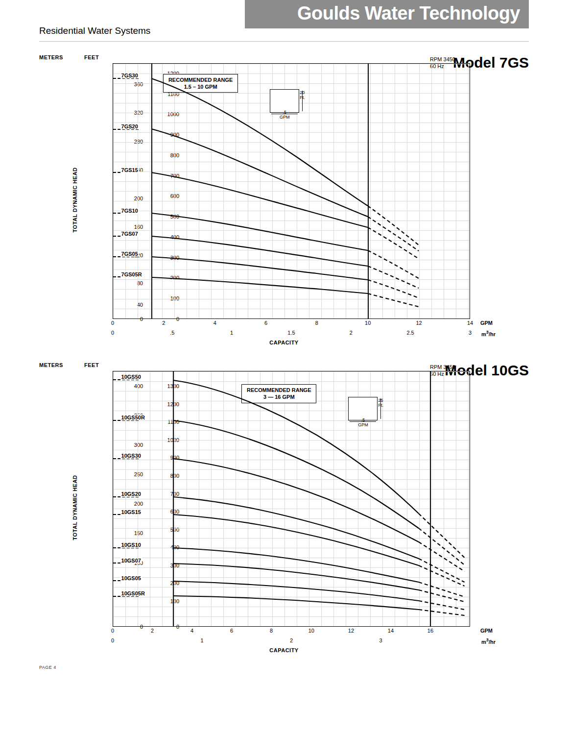Goulds Water Technology
Residential Water Systems
Model 7GS
RPM 3450
60 Hz
METERS FEET
TOTAL DYNAMIC HEAD
360 320 280 240 200 160 120 80 40 0
1200 1100 1000 900 800 700 600 500 400 300 200 100 0
RECOMMENDED RANGE
1.5 – 10 GPM
20
Ft.
.5
GPM
7GS30
7GS20
7GS15
7GS10
7GS07
7GS05
7GS05R
0 2 4 6 8 10 12 14 GPM
0 .5 1 1.5 2 2.5 3 m3/hr
CAPACITY
Model 10GS
RPM 3450
60 Hz
METERS FEET
TOTAL DYNAMIC HEAD
400 350 300 250 200 150 100 50 0
1300 1200 1100 1000 900 800 700 600 500 400 300 200 100 0
RECOMMENDED RANGE
3 — 16 GPM
25
Ft.
.5
GPM
10GS50
10GS50R
10GS30
10GS20
10GS15
10GS10
10GS07
10GS05
10GS05R
0 2 4 6 8 10 12 14 16 GPM
0 1 2 3 m3/hr
CAPACITY
PAGE 4